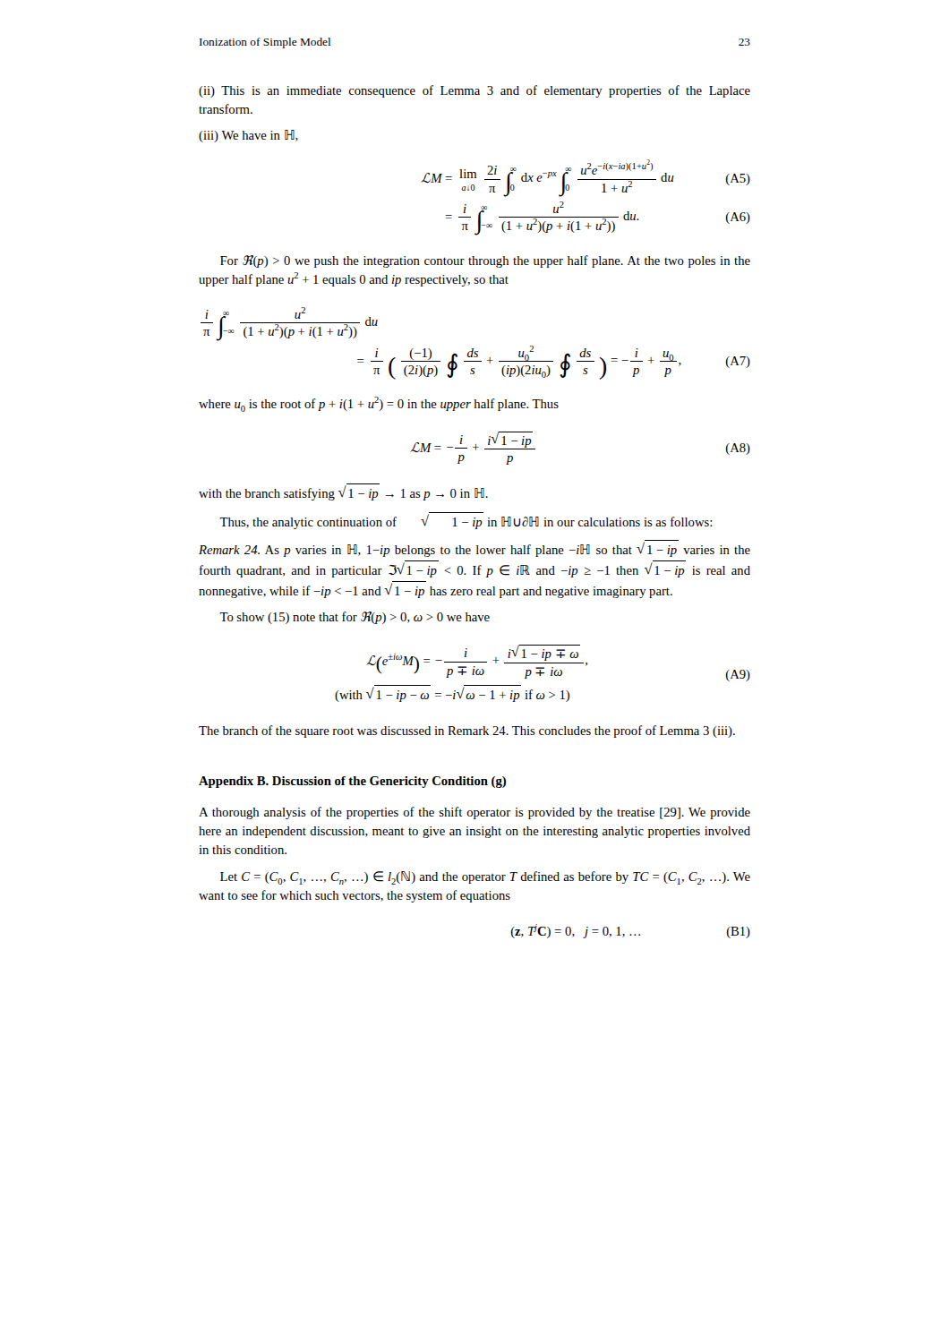Ionization of Simple Model 23
(ii) This is an immediate consequence of Lemma 3 and of elementary properties of the Laplace transform.
(iii) We have in ℍ,
| ℒM = | lim a ↓0 2 i π ∫ ∞ 0 d x e − px ∫ ∞ 0 u 2 e − i ( x − ia )(1+ u 2 ) 1 + u 2 d u | (A5) |
| = | i π ∫ ∞ −∞ u 2 (1 + u 2 )( p + i (1 + u 2 )) d u . | (A6) |
For ℜ(p) > 0 we push the integration contour through the upper half plane. At the two poles in the upper half plane u2 + 1 equals 0 and ip respectively, so that
| i π ∫ ∞ −∞ u 2 (1 + u 2 )( p + i (1 + u 2 )) d u |
| = | i π ( (−1) (2 i )( p ) ∮ ds s + u 0 2 ( ip )(2 iu 0 ) ∮ ds s ) = − i p + u 0 p , | (A7) |
where u0 is the root of p + i(1 + u2) = 0 in the upper half plane. Thus
| ℒM = | − i p + i 1 − ip p | (A8) |
with the branch satisfying 1 − ip → 1 as p → 0 in ℍ.
Thus, the analytic continuation of 1 − ip in ℍ∪∂ℍ in our calculations is as follows:
Remark 24. As p varies in ℍ, 1−ip belongs to the lower half plane −iℍ so that 1 − ip varies in the fourth quadrant, and in particular ℑ1 − ip < 0. If p ∈ iℝ and −ip ≥ −1 then 1 − ip is real and nonnegative, while if −ip < −1 and 1 − ip has zero real part and negative imaginary part.
To show (15) note that for ℜ(p) > 0, ω > 0 we have
| ℒ ( e ± iω M ) = | − i p ∓ iω + i 1 − ip ∓ ω p ∓ iω , | (A9) |
| (with 1 − ip − ω = − i ω − 1 + ip if ω > 1) |
The branch of the square root was discussed in Remark 24. This concludes the proof of Lemma 3 (iii).
Appendix B. Discussion of the Genericity Condition (g)
A thorough analysis of the properties of the shift operator is provided by the treatise [29]. We provide here an independent discussion, meant to give an insight on the interesting analytic properties involved in this condition.
Let C = (C0, C1, …, Cn, …) ∈ l2(ℕ) and the operator T defined as before by TC = (C1, C2, …). We want to see for which such vectors, the system of equations
| | ( z , T j C ) = 0, j = 0, 1, … | (B1) |